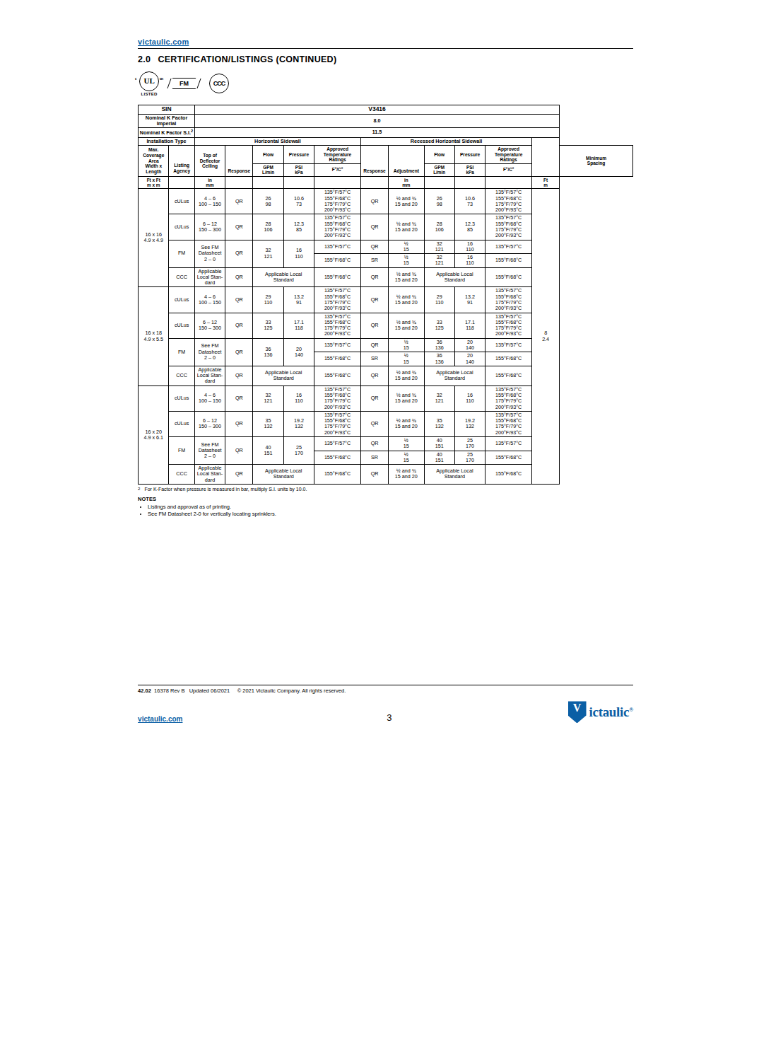victaulic.com
2.0 CERTIFICATION/LISTINGS (CONTINUED)
UL
cus
LISTED
FM
CCC
| SIN | V3416 |
| --- | --- |
| Nominal K Factor Imperial | 8.0 |
| Nominal K Factor S.I. 2 | 11.5 |
| Installation Type | Horizontal Sidewall | Recessed Horizontal Sidewall | |
| Max. Coverage Area Width x Length | Listing Agency | Top of Deflector Ceiling | Response | Flow | Pressure | Approved Temperature Ratings | Response | Adjustment | Flow | Pressure | Approved Temperature Ratings | Minimum Spacing |
| GPM L/min | PSI kPa | F°/C° | GPM L/min | PSI kPa | F°/C° |
| Ft x Ft m x m | | in mm | | | | | | in mm | | | | Ft m |
| 16 x 16 4.9 x 4.9 | cULus | 4 – 6 100 – 150 | QR | 26 98 | 10.6 73 | 135°F/57°C 155°F/68°C 175°F/79°C 200°F/93°C | QR | ½ and ¾ 15 and 20 | 26 98 | 10.6 73 | 135°F/57°C 155°F/68°C 175°F/79°C 200°F/93°C | 8 2.4 |
| cULus | 6 – 12 150 – 300 | QR | 28 106 | 12.3 85 | 135°F/57°C 155°F/68°C 175°F/79°C 200°F/93°C | QR | ½ and ¾ 15 and 20 | 28 106 | 12.3 85 | 135°F/57°C 155°F/68°C 175°F/79°C 200°F/93°C |
| FM | See FM Datasheet 2 – 0 | QR | 32 121 | 16 110 | 135°F/57°C | QR | ½ 15 | 32 121 | 16 110 | 135°F/57°C |
| 155°F/68°C | SR | ½ 15 | 32 121 | 16 110 | 155°F/68°C |
| CCC | Applicable Local Stan- dard | QR | Applicable Local Standard | 155°F/68°C | QR | ½ and ¾ 15 and 20 | Applicable Local Standard | 155°F/68°C |
| 16 x 18 4.9 x 5.5 | cULus | 4 – 6 100 – 150 | QR | 29 110 | 13.2 91 | 135°F/57°C 155°F/68°C 175°F/79°C 200°F/93°C | QR | ½ and ¾ 15 and 20 | 29 110 | 13.2 91 | 135°F/57°C 155°F/68°C 175°F/79°C 200°F/93°C |
| cULus | 6 – 12 150 – 300 | QR | 33 125 | 17.1 118 | 135°F/57°C 155°F/68°C 175°F/79°C 200°F/93°C | QR | ½ and ¾ 15 and 20 | 33 125 | 17.1 118 | 135°F/57°C 155°F/68°C 175°F/79°C 200°F/93°C |
| FM | See FM Datasheet 2 – 0 | QR | 36 136 | 20 140 | 135°F/57°C | QR | ½ 15 | 36 136 | 20 140 | 135°F/57°C |
| 155°F/68°C | SR | ½ 15 | 36 136 | 20 140 | 155°F/68°C |
| CCC | Applicable Local Stan- dard | QR | Applicable Local Standard | 155°F/68°C | QR | ½ and ¾ 15 and 20 | Applicable Local Standard | 155°F/68°C |
| 16 x 20 4.9 x 6.1 | cULus | 4 – 6 100 – 150 | QR | 32 121 | 16 110 | 135°F/57°C 155°F/68°C 175°F/79°C 200°F/93°C | QR | ½ and ¾ 15 and 20 | 32 121 | 16 110 | 135°F/57°C 155°F/68°C 175°F/79°C 200°F/93°C |
| cULus | 6 – 12 150 – 300 | QR | 35 132 | 19.2 132 | 135°F/57°C 155°F/68°C 175°F/79°C 200°F/93°C | QR | ½ and ¾ 15 and 20 | 35 132 | 19.2 132 | 135°F/57°C 155°F/68°C 175°F/79°C 200°F/93°C |
| FM | See FM Datasheet 2 – 0 | QR | 40 151 | 25 170 | 135°F/57°C | QR | ½ 15 | 40 151 | 25 170 | 135°F/57°C |
| 155°F/68°C | SR | ½ 15 | 40 151 | 25 170 | 155°F/68°C |
| CCC | Applicable Local Stan- dard | QR | Applicable Local Standard | 155°F/68°C | QR | ½ and ¾ 15 and 20 | Applicable Local Standard | 155°F/68°C |
2 For K-Factor when pressure is measured in bar, multiply S.I. units by 10.0.
NOTES
Listings and approval as of printing.
See FM Datasheet 2-0 for vertically locating sprinklers.
42.02 16378 Rev B Updated 06/2021 © 2021 Victaulic Company. All rights reserved.
victaulic.com
3
V
ictaulic®